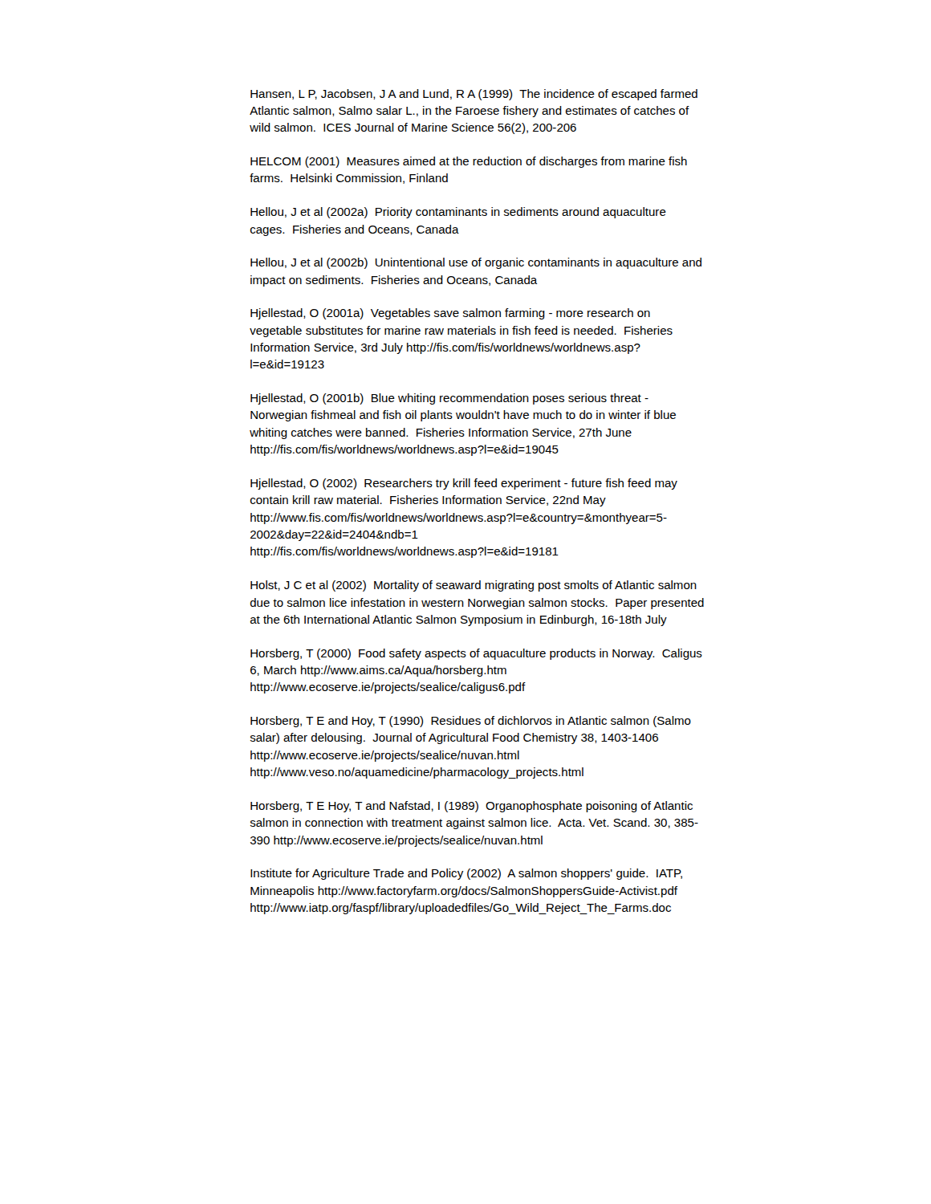Hansen, L P, Jacobsen, J A and Lund, R A (1999) The incidence of escaped farmed Atlantic salmon, Salmo salar L., in the Faroese fishery and estimates of catches of wild salmon. ICES Journal of Marine Science 56(2), 200-206
HELCOM (2001) Measures aimed at the reduction of discharges from marine fish farms. Helsinki Commission, Finland
Hellou, J et al (2002a) Priority contaminants in sediments around aquaculture cages. Fisheries and Oceans, Canada
Hellou, J et al (2002b) Unintentional use of organic contaminants in aquaculture and impact on sediments. Fisheries and Oceans, Canada
Hjellestad, O (2001a) Vegetables save salmon farming - more research on vegetable substitutes for marine raw materials in fish feed is needed. Fisheries Information Service, 3rd July http://fis.com/fis/worldnews/worldnews.asp?l=e&id=19123
Hjellestad, O (2001b) Blue whiting recommendation poses serious threat - Norwegian fishmeal and fish oil plants wouldn't have much to do in winter if blue whiting catches were banned. Fisheries Information Service, 27th June http://fis.com/fis/worldnews/worldnews.asp?l=e&id=19045
Hjellestad, O (2002) Researchers try krill feed experiment - future fish feed may contain krill raw material. Fisheries Information Service, 22nd May http://www.fis.com/fis/worldnews/worldnews.asp?l=e&country=&monthyear=5-2002&day=22&id=2404&ndb=1
http://fis.com/fis/worldnews/worldnews.asp?l=e&id=19181
Holst, J C et al (2002) Mortality of seaward migrating post smolts of Atlantic salmon due to salmon lice infestation in western Norwegian salmon stocks. Paper presented at the 6th International Atlantic Salmon Symposium in Edinburgh, 16-18th July
Horsberg, T (2000) Food safety aspects of aquaculture products in Norway. Caligus 6, March http://www.aims.ca/Aqua/horsberg.htm
http://www.ecoserve.ie/projects/sealice/caligus6.pdf
Horsberg, T E and Hoy, T (1990) Residues of dichlorvos in Atlantic salmon (Salmo salar) after delousing. Journal of Agricultural Food Chemistry 38, 1403-1406 http://www.ecoserve.ie/projects/sealice/nuvan.html
http://www.veso.no/aquamedicine/pharmacology_projects.html
Horsberg, T E Hoy, T and Nafstad, I (1989) Organophosphate poisoning of Atlantic salmon in connection with treatment against salmon lice. Acta. Vet. Scand. 30, 385-390 http://www.ecoserve.ie/projects/sealice/nuvan.html
Institute for Agriculture Trade and Policy (2002) A salmon shoppers' guide. IATP, Minneapolis http://www.factoryfarm.org/docs/SalmonShoppersGuide-Activist.pdf
http://www.iatp.org/faspf/library/uploadedfiles/Go_Wild_Reject_The_Farms.doc